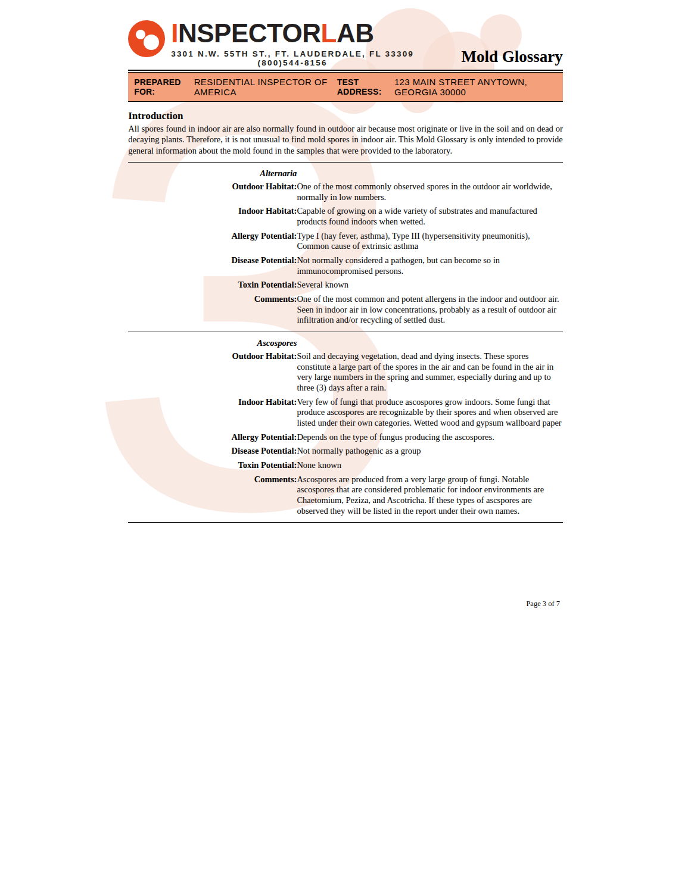3
INSPECTORLAB
3301 N.W. 55TH ST., FT. LAUDERDALE, FL 33309
(800)544-8156
Mold Glossary
Prepared For: Residential Inspector of America
Test Address: 123 Main Street Anytown, Georgia 30000
Introduction
All spores found in indoor air are also normally found in outdoor air because most originate or live in the soil and on dead or decaying plants. Therefore, it is not unusual to find mold spores in indoor air. This Mold Glossary is only intended to provide general information about the mold found in the samples that were provided to the laboratory.
| Alternaria | |
| Outdoor Habitat: | One of the most commonly observed spores in the outdoor air worldwide, normally in low numbers. |
| Indoor Habitat: | Capable of growing on a wide variety of substrates and manufactured products found indoors when wetted. |
| Allergy Potential: | Type I (hay fever, asthma), Type III (hypersensitivity pneumonitis), Common cause of extrinsic asthma |
| Disease Potential: | Not normally considered a pathogen, but can become so in immunocompromised persons. |
| Toxin Potential: | Several known |
| Comments: | One of the most common and potent allergens in the indoor and outdoor air. Seen in indoor air in low concentrations, probably as a result of outdoor air infiltration and/or recycling of settled dust. |
| Ascospores | |
| Outdoor Habitat: | Soil and decaying vegetation, dead and dying insects. These spores constitute a large part of the spores in the air and can be found in the air in very large numbers in the spring and summer, especially during and up to three (3) days after a rain. |
| Indoor Habitat: | Very few of fungi that produce ascospores grow indoors. Some fungi that produce ascospores are recognizable by their spores and when observed are listed under their own categories. Wetted wood and gypsum wallboard paper |
| Allergy Potential: | Depends on the type of fungus producing the ascospores. |
| Disease Potential: | Not normally pathogenic as a group |
| Toxin Potential: | None known |
| Comments: | Ascospores are produced from a very large group of fungi. Notable ascospores that are considered problematic for indoor environments are Chaetomium, Peziza, and Ascotricha. If these types of ascspores are observed they will be listed in the report under their own names. |
Page 3 of 7